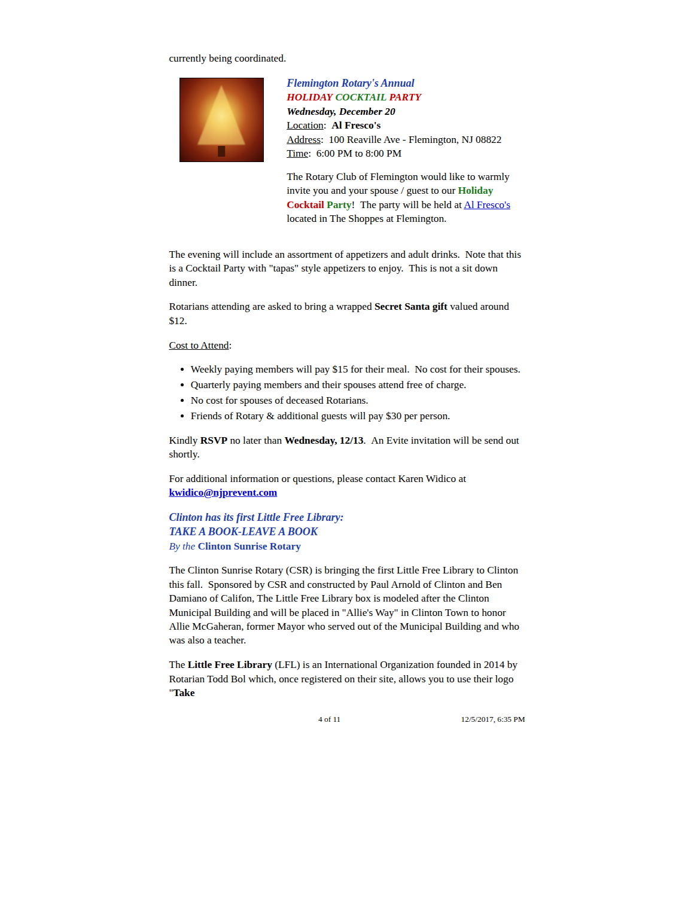currently being coordinated.
Flemington Rotary's Annual
HOLIDAY COCKTAIL PARTY
Wednesday, December 20
Location: Al Fresco's
Address: 100 Reaville Ave - Flemington, NJ 08822
Time: 6:00 PM to 8:00 PM
The Rotary Club of Flemington would like to warmly invite you and your spouse / guest to our Holiday Cocktail Party! The party will be held at Al Fresco's located in The Shoppes at Flemington.
The evening will include an assortment of appetizers and adult drinks. Note that this is a Cocktail Party with "tapas" style appetizers to enjoy. This is not a sit down dinner.
Rotarians attending are asked to bring a wrapped Secret Santa gift valued around $12.
Cost to Attend:
Weekly paying members will pay $15 for their meal. No cost for their spouses.
Quarterly paying members and their spouses attend free of charge.
No cost for spouses of deceased Rotarians.
Friends of Rotary & additional guests will pay $30 per person.
Kindly RSVP no later than Wednesday, 12/13. An Evite invitation will be send out shortly.
For additional information or questions, please contact Karen Widico at kwidico@njprevent.com
Clinton has its first Little Free Library:
TAKE A BOOK-LEAVE A BOOK
By the Clinton Sunrise Rotary
The Clinton Sunrise Rotary (CSR) is bringing the first Little Free Library to Clinton this fall. Sponsored by CSR and constructed by Paul Arnold of Clinton and Ben Damiano of Califon, The Little Free Library box is modeled after the Clinton Municipal Building and will be placed in "Allie's Way" in Clinton Town to honor Allie McGaheran, former Mayor who served out of the Municipal Building and who was also a teacher.
The Little Free Library (LFL) is an International Organization founded in 2014 by Rotarian Todd Bol which, once registered on their site, allows you to use their logo "Take
4 of 11 12/5/2017, 6:35 PM